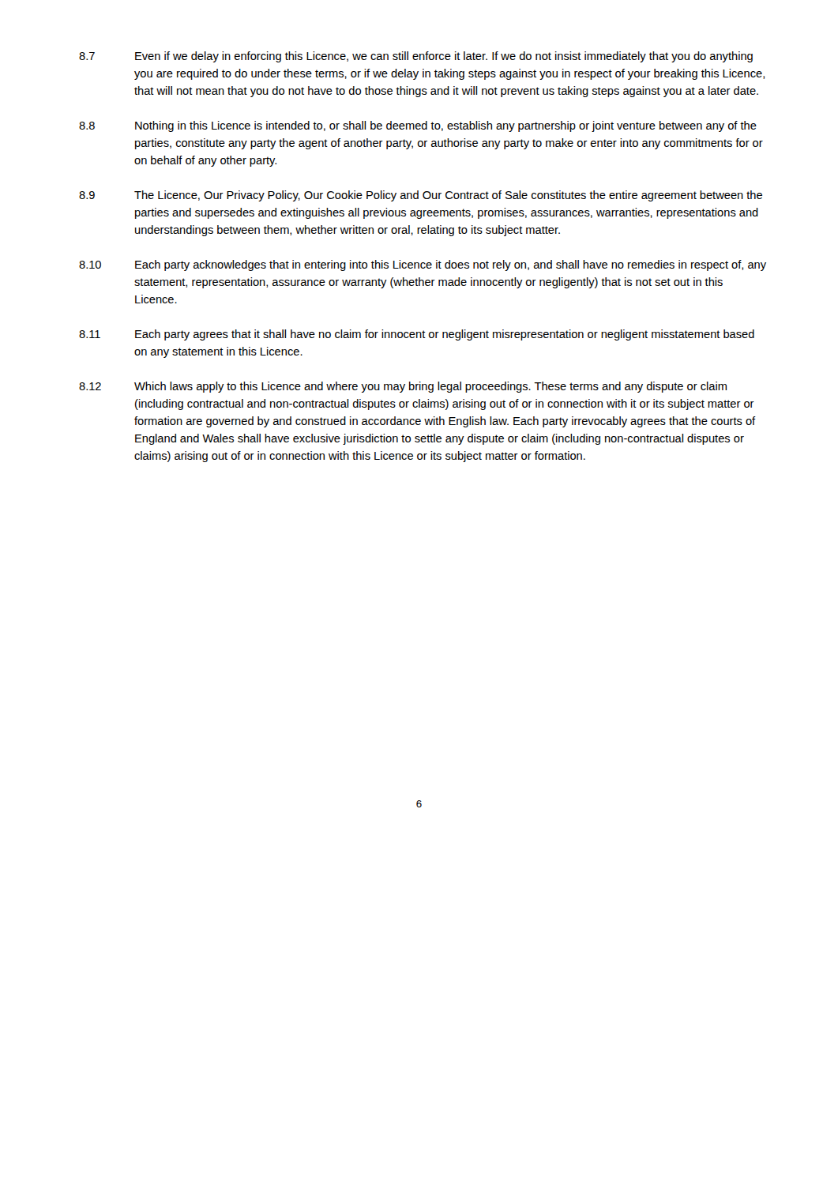8.7
Even if we delay in enforcing this Licence, we can still enforce it later. If we do not insist immediately that you do anything you are required to do under these terms, or if we delay in taking steps against you in respect of your breaking this Licence, that will not mean that you do not have to do those things and it will not prevent us taking steps against you at a later date.
8.8
Nothing in this Licence is intended to, or shall be deemed to, establish any partnership or joint venture between any of the parties, constitute any party the agent of another party, or authorise any party to make or enter into any commitments for or on behalf of any other party.
8.9
The Licence, Our Privacy Policy, Our Cookie Policy and Our Contract of Sale constitutes the entire agreement between the parties and supersedes and extinguishes all previous agreements, promises, assurances, warranties, representations and understandings between them, whether written or oral, relating to its subject matter.
8.10
Each party acknowledges that in entering into this Licence it does not rely on, and shall have no remedies in respect of, any statement, representation, assurance or warranty (whether made innocently or negligently) that is not set out in this Licence.
8.11
Each party agrees that it shall have no claim for innocent or negligent misrepresentation or negligent misstatement based on any statement in this Licence.
8.12
Which laws apply to this Licence and where you may bring legal proceedings. These terms and any dispute or claim (including contractual and non-contractual disputes or claims) arising out of or in connection with it or its subject matter or formation are governed by and construed in accordance with English law. Each party irrevocably agrees that the courts of England and Wales shall have exclusive jurisdiction to settle any dispute or claim (including non-contractual disputes or claims) arising out of or in connection with this Licence or its subject matter or formation.
6